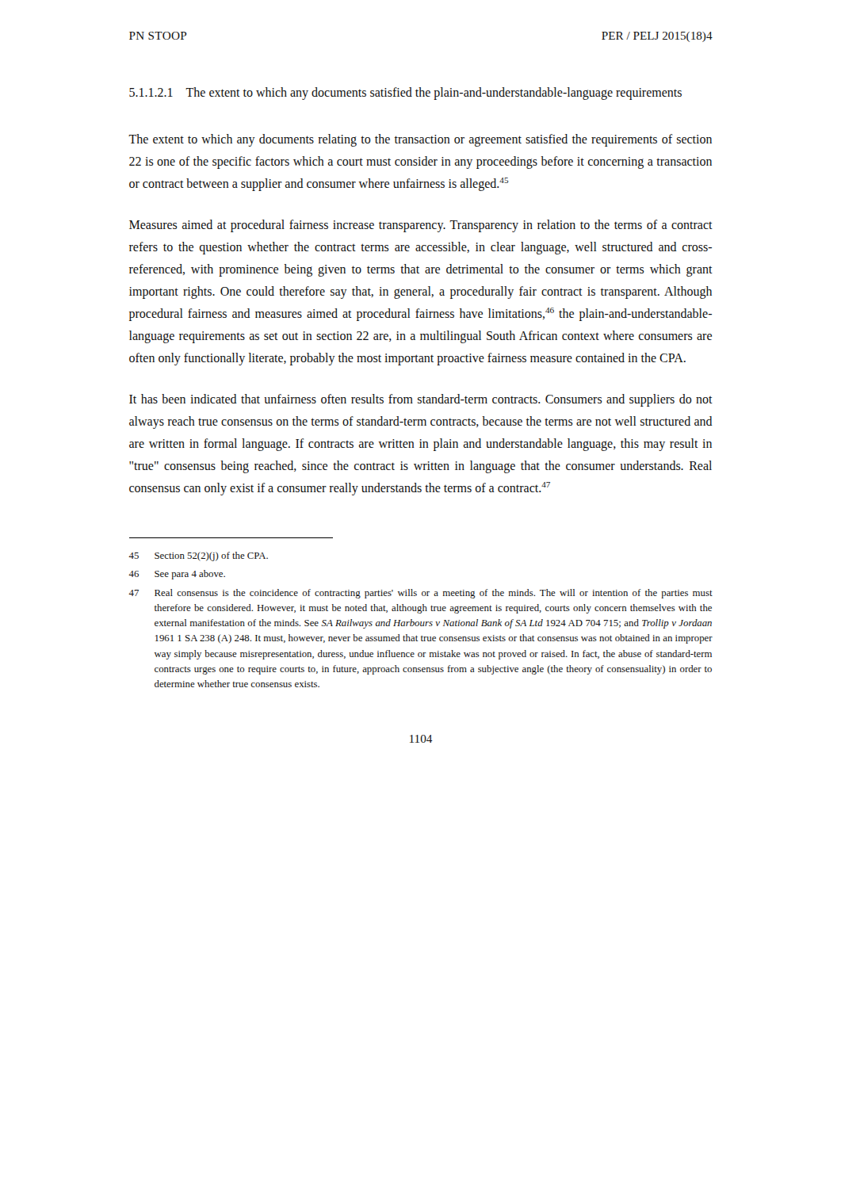PN Stoop
PER / PELJ 2015(18)4
5.1.1.2.1 The extent to which any documents satisfied the plain-and-understandable-language requirements
The extent to which any documents relating to the transaction or agreement satisfied the requirements of section 22 is one of the specific factors which a court must consider in any proceedings before it concerning a transaction or contract between a supplier and consumer where unfairness is alleged.45
Measures aimed at procedural fairness increase transparency. Transparency in relation to the terms of a contract refers to the question whether the contract terms are accessible, in clear language, well structured and cross-referenced, with prominence being given to terms that are detrimental to the consumer or terms which grant important rights. One could therefore say that, in general, a procedurally fair contract is transparent. Although procedural fairness and measures aimed at procedural fairness have limitations,46 the plain-and-understandable-language requirements as set out in section 22 are, in a multilingual South African context where consumers are often only functionally literate, probably the most important proactive fairness measure contained in the CPA.
It has been indicated that unfairness often results from standard-term contracts. Consumers and suppliers do not always reach true consensus on the terms of standard-term contracts, because the terms are not well structured and are written in formal language. If contracts are written in plain and understandable language, this may result in "true" consensus being reached, since the contract is written in language that the consumer understands. Real consensus can only exist if a consumer really understands the terms of a contract.47
45 Section 52(2)(j) of the CPA.
46 See para 4 above.
47 Real consensus is the coincidence of contracting parties' wills or a meeting of the minds. The will or intention of the parties must therefore be considered. However, it must be noted that, although true agreement is required, courts only concern themselves with the external manifestation of the minds. See SA Railways and Harbours v National Bank of SA Ltd 1924 AD 704 715; and Trollip v Jordaan 1961 1 SA 238 (A) 248. It must, however, never be assumed that true consensus exists or that consensus was not obtained in an improper way simply because misrepresentation, duress, undue influence or mistake was not proved or raised. In fact, the abuse of standard-term contracts urges one to require courts to, in future, approach consensus from a subjective angle (the theory of consensuality) in order to determine whether true consensus exists.
1104